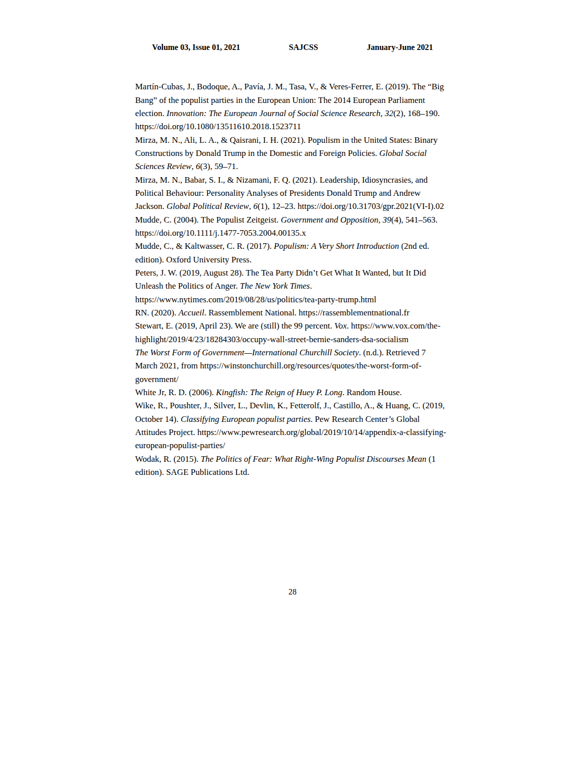Volume 03, Issue 01, 2021 SAJCSS January-June 2021
Martín-Cubas, J., Bodoque, A., Pavía, J. M., Tasa, V., & Veres-Ferrer, E. (2019). The “Big Bang” of the populist parties in the European Union: The 2014 European Parliament election. Innovation: The European Journal of Social Science Research, 32(2), 168–190. https://doi.org/10.1080/13511610.2018.1523711
Mirza, M. N., Ali, L. A., & Qaisrani, I. H. (2021). Populism in the United States: Binary Constructions by Donald Trump in the Domestic and Foreign Policies. Global Social Sciences Review, 6(3), 59–71.
Mirza, M. N., Babar, S. I., & Nizamani, F. Q. (2021). Leadership, Idiosyncrasies, and Political Behaviour: Personality Analyses of Presidents Donald Trump and Andrew Jackson. Global Political Review, 6(1), 12–23. https://doi.org/10.31703/gpr.2021(VI-I).02
Mudde, C. (2004). The Populist Zeitgeist. Government and Opposition, 39(4), 541–563. https://doi.org/10.1111/j.1477-7053.2004.00135.x
Mudde, C., & Kaltwasser, C. R. (2017). Populism: A Very Short Introduction (2nd ed. edition). Oxford University Press.
Peters, J. W. (2019, August 28). The Tea Party Didn’t Get What It Wanted, but It Did Unleash the Politics of Anger. The New York Times.
https://www.nytimes.com/2019/08/28/us/politics/tea-party-trump.html
RN. (2020). Accueil. Rassemblement National. https://rassemblementnational.fr
Stewart, E. (2019, April 23). We are (still) the 99 percent. Vox. https://www.vox.com/the-highlight/2019/4/23/18284303/occupy-wall-street-bernie-sanders-dsa-socialism
The Worst Form of Government—International Churchill Society. (n.d.). Retrieved 7 March 2021, from https://winstonchurchill.org/resources/quotes/the-worst-form-of-government/
White Jr, R. D. (2006). Kingfish: The Reign of Huey P. Long. Random House.
Wike, R., Poushter, J., Silver, L., Devlin, K., Fetterolf, J., Castillo, A., & Huang, C. (2019, October 14). Classifying European populist parties. Pew Research Center’s Global Attitudes Project. https://www.pewresearch.org/global/2019/10/14/appendix-a-classifying-european-populist-parties/
Wodak, R. (2015). The Politics of Fear: What Right-Wing Populist Discourses Mean (1 edition). SAGE Publications Ltd.
28